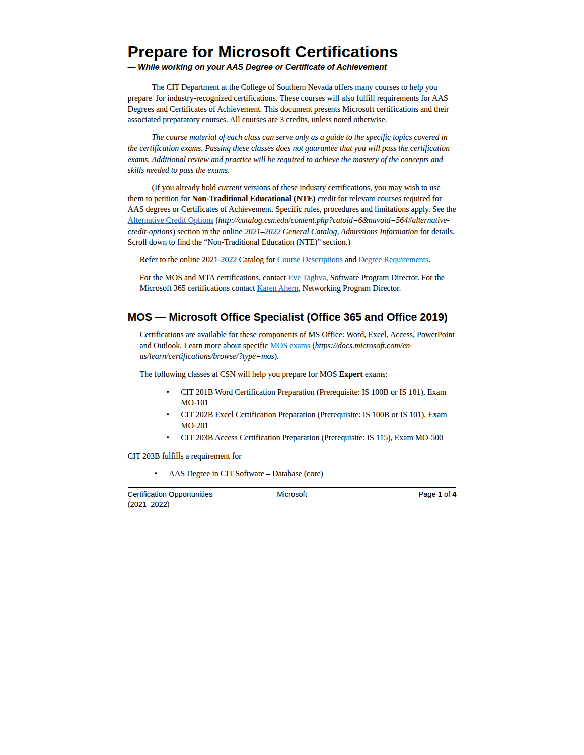Prepare for Microsoft Certifications
— While working on your AAS Degree or Certificate of Achievement
The CIT Department at the College of Southern Nevada offers many courses to help you prepare for industry-recognized certifications. These courses will also fulfill requirements for AAS Degrees and Certificates of Achievement. This document presents Microsoft certifications and their associated preparatory courses. All courses are 3 credits, unless noted otherwise.
The course material of each class can serve only as a guide to the specific topics covered in the certification exams. Passing these classes does not guarantee that you will pass the certification exams. Additional review and practice will be required to achieve the mastery of the concepts and skills needed to pass the exams.
(If you already hold current versions of these industry certifications, you may wish to use them to petition for Non-Traditional Educational (NTE) credit for relevant courses required for AAS degrees or Certificates of Achievement. Specific rules, procedures and limitations apply. See the Alternative Credit Options (http://catalog.csn.edu/content.php?catoid=6&navoid=564#alternative-credit-options) section in the online 2021–2022 General Catalog, Admissions Information for details. Scroll down to find the “Non-Traditional Education (NTE)” section.)
Refer to the online 2021-2022 Catalog for Course Descriptions and Degree Requirements.
For the MOS and MTA certifications, contact Eve Taghva, Software Program Director. For the Microsoft 365 certifications contact Karen Ahern, Networking Program Director.
MOS — Microsoft Office Specialist (Office 365 and Office 2019)
Certifications are available for these components of MS Office: Word, Excel, Access, PowerPoint and Outlook. Learn more about specific MOS exams (https://docs.microsoft.com/en-us/learn/certifications/browse/?type=mos).
The following classes at CSN will help you prepare for MOS Expert exams:
CIT 201B Word Certification Preparation (Prerequisite: IS 100B or IS 101), Exam MO-101
CIT 202B Excel Certification Preparation (Prerequisite: IS 100B or IS 101), Exam MO-201
CIT 203B Access Certification Preparation (Prerequisite: IS 115), Exam MO-500
CIT 203B fulfills a requirement for
AAS Degree in CIT Software – Database (core)
Certification Opportunities (2021–2022)
Microsoft
Page 1 of 4